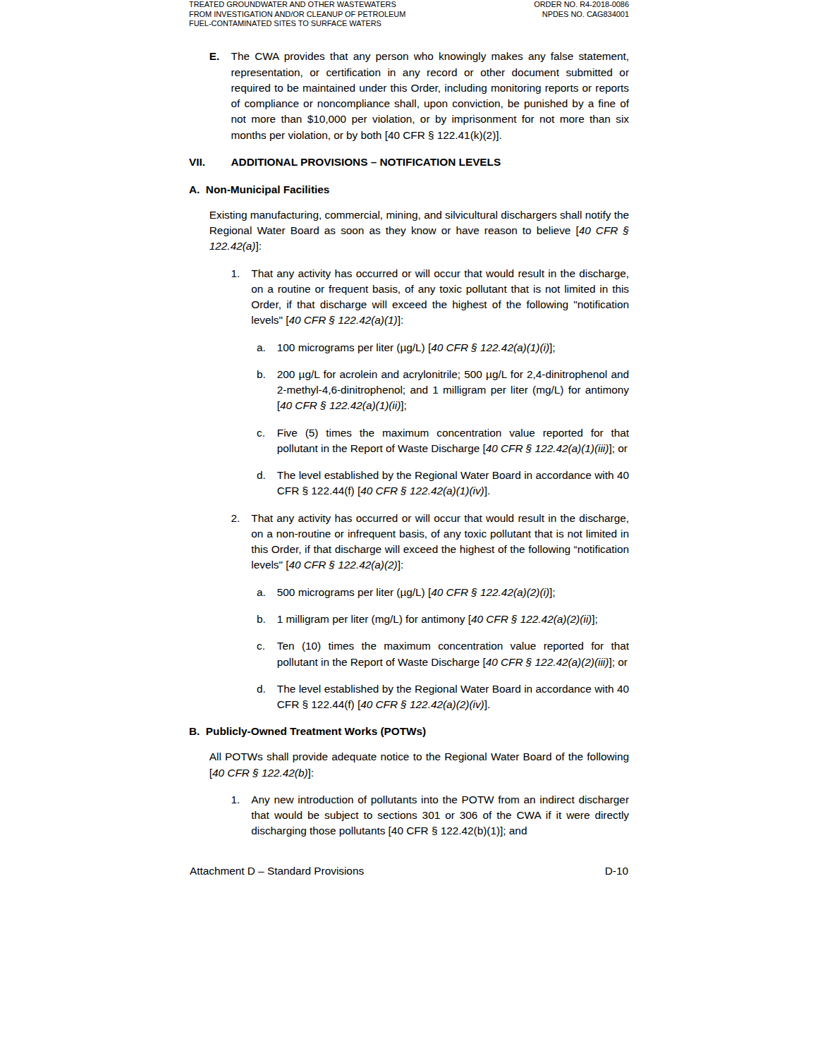| TREATED GROUNDWATER AND OTHER WASTEWATERS FROM INVESTIGATION AND/OR CLEANUP OF PETROLEUM FUEL-CONTAMINATED SITES TO SURFACE WATERS | ORDER NO. R4-2018-0086 NPDES NO. CAG834001 |
E.
The CWA provides that any person who knowingly makes any false statement, representation, or certification in any record or other document submitted or required to be maintained under this Order, including monitoring reports or reports of compliance or noncompliance shall, upon conviction, be punished by a fine of not more than $10,000 per violation, or by imprisonment for not more than six months per violation, or by both [40 CFR § 122.41(k)(2)].
VII. ADDITIONAL PROVISIONS – NOTIFICATION LEVELS
A. Non-Municipal Facilities
Existing manufacturing, commercial, mining, and silvicultural dischargers shall notify the Regional Water Board as soon as they know or have reason to believe [40 CFR § 122.42(a)]:
1.
That any activity has occurred or will occur that would result in the discharge, on a routine or frequent basis, of any toxic pollutant that is not limited in this Order, if that discharge will exceed the highest of the following "notification levels" [40 CFR § 122.42(a)(1)]:
a.
100 micrograms per liter (µg/L) [40 CFR § 122.42(a)(1)(i)];
b.
200 µg/L for acrolein and acrylonitrile; 500 µg/L for 2,4-dinitrophenol and 2-methyl-4,6-dinitrophenol; and 1 milligram per liter (mg/L) for antimony [40 CFR § 122.42(a)(1)(ii)];
c.
Five (5) times the maximum concentration value reported for that pollutant in the Report of Waste Discharge [40 CFR § 122.42(a)(1)(iii)]; or
d.
The level established by the Regional Water Board in accordance with 40 CFR § 122.44(f) [40 CFR § 122.42(a)(1)(iv)].
2.
That any activity has occurred or will occur that would result in the discharge, on a non-routine or infrequent basis, of any toxic pollutant that is not limited in this Order, if that discharge will exceed the highest of the following “notification levels" [40 CFR § 122.42(a)(2)]:
a.
500 micrograms per liter (µg/L) [40 CFR § 122.42(a)(2)(i)];
b.
1 milligram per liter (mg/L) for antimony [40 CFR § 122.42(a)(2)(ii)];
c.
Ten (10) times the maximum concentration value reported for that pollutant in the Report of Waste Discharge [40 CFR § 122.42(a)(2)(iii)]; or
d.
The level established by the Regional Water Board in accordance with 40 CFR § 122.44(f) [40 CFR § 122.42(a)(2)(iv)].
B. Publicly-Owned Treatment Works (POTWs)
All POTWs shall provide adequate notice to the Regional Water Board of the following [40 CFR § 122.42(b)]:
1.
Any new introduction of pollutants into the POTW from an indirect discharger that would be subject to sections 301 or 306 of the CWA if it were directly discharging those pollutants [40 CFR § 122.42(b)(1)]; and
| Attachment D – Standard Provisions | D-10 |